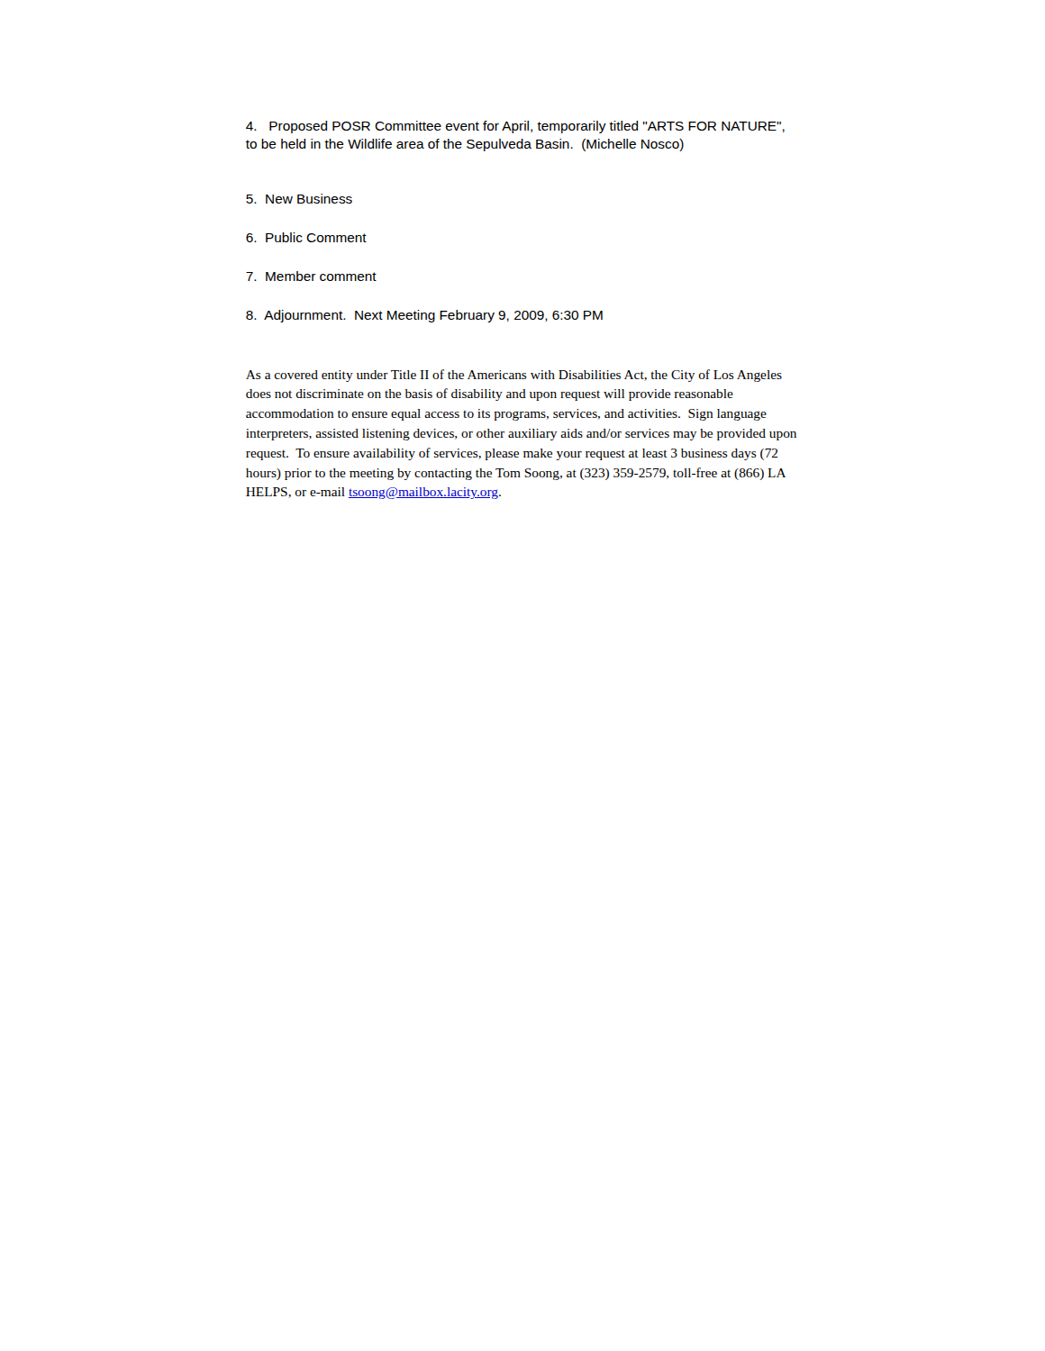4. Proposed POSR Committee event for April, temporarily titled "ARTS FOR NATURE", to be held in the Wildlife area of the Sepulveda Basin. (Michelle Nosco)
5. New Business
6. Public Comment
7. Member comment
8. Adjournment. Next Meeting February 9, 2009, 6:30 PM
As a covered entity under Title II of the Americans with Disabilities Act, the City of Los Angeles does not discriminate on the basis of disability and upon request will provide reasonable accommodation to ensure equal access to its programs, services, and activities. Sign language interpreters, assisted listening devices, or other auxiliary aids and/or services may be provided upon request. To ensure availability of services, please make your request at least 3 business days (72 hours) prior to the meeting by contacting the Tom Soong, at (323) 359-2579, toll-free at (866) LA HELPS, or e-mail tsoong@mailbox.lacity.org.